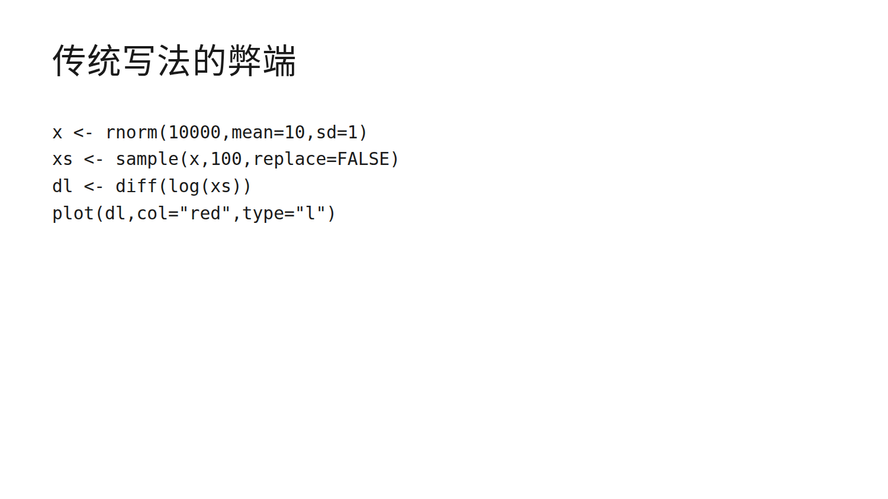传统写法的弊端
x <- rnorm(10000,mean=10,sd=1)
xs <- sample(x,100,replace=FALSE)
dl <- diff(log(xs))
plot(dl,col="red",type="l")